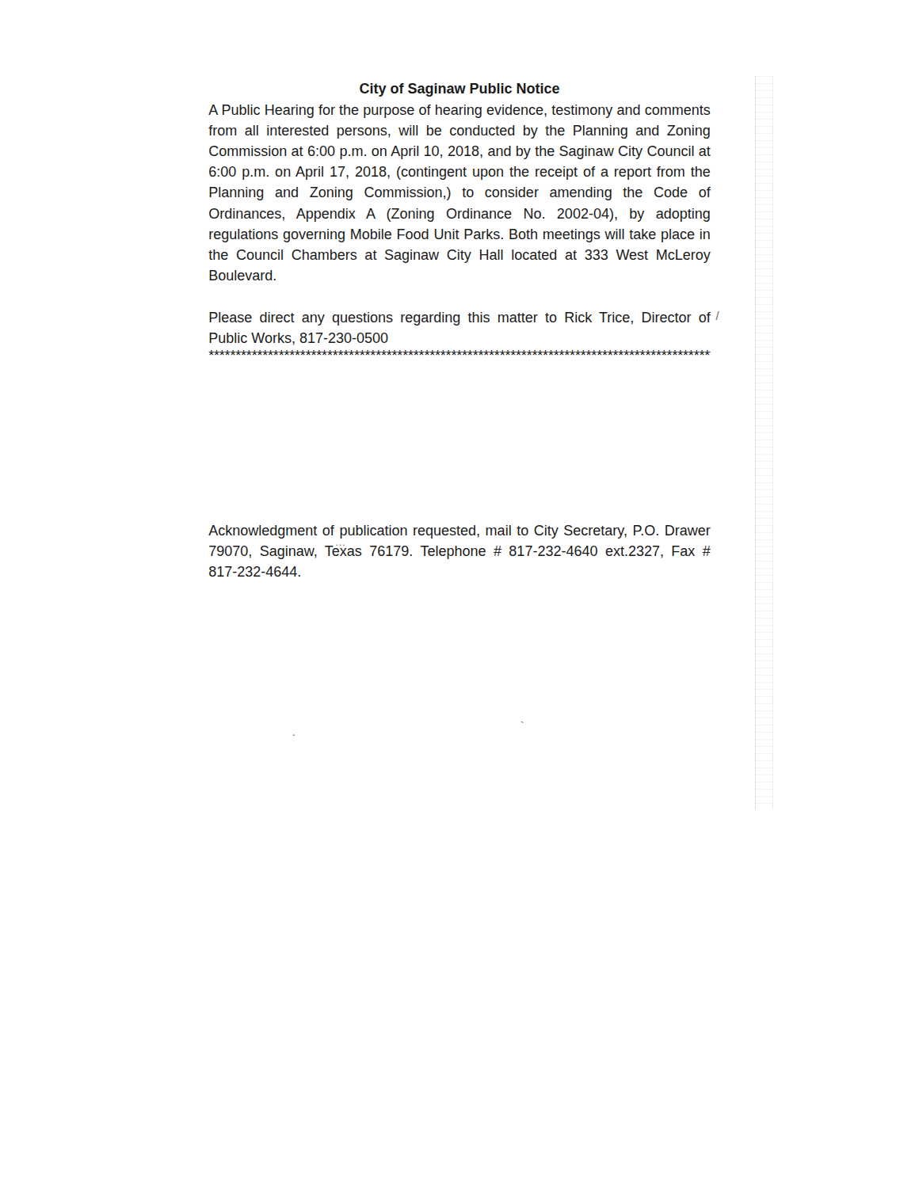City of Saginaw Public Notice
A Public Hearing for the purpose of hearing evidence, testimony and comments from all interested persons, will be conducted by the Planning and Zoning Commission at 6:00 p.m. on April 10, 2018, and by the Saginaw City Council at 6:00 p.m. on April 17, 2018, (contingent upon the receipt of a report from the Planning and Zoning Commission,) to consider amending the Code of Ordinances, Appendix A (Zoning Ordinance No. 2002-04), by adopting regulations governing Mobile Food Unit Parks. Both meetings will take place in the Council Chambers at Saginaw City Hall located at 333 West McLeroy Boulevard.
Please direct any questions regarding this matter to Rick Trice, Director of Public Works, 817-230-0500
*********************************************************************************************************
Acknowledgment of publication requested, mail to City Secretary, P.O. Drawer 79070, Saginaw, Texas 76179. Telephone # 817-232-4640 ext.2327, Fax # 817-232-4644.
... . ` /